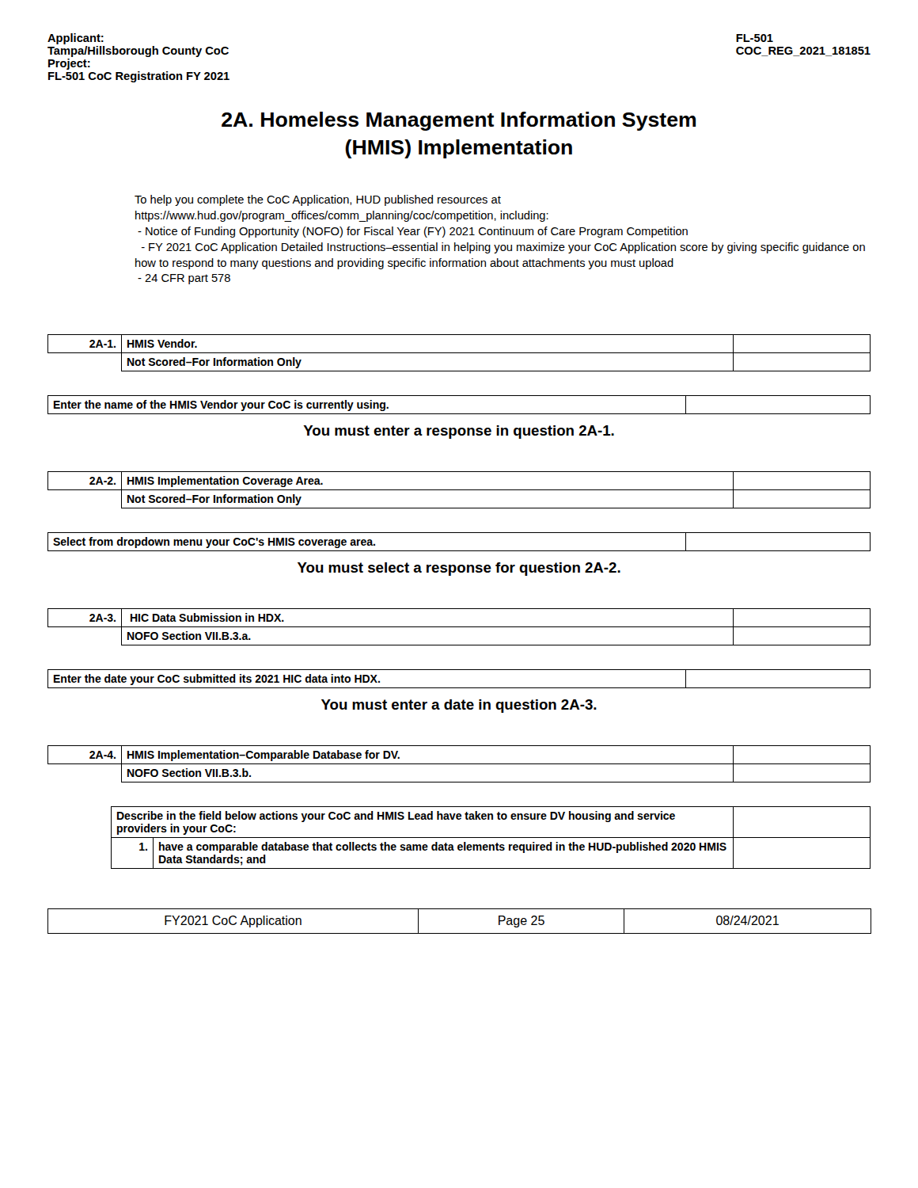Applicant: Tampa/Hillsborough County CoC Project: FL-501 CoC Registration FY 2021
FL-501 COC_REG_2021_181851
2A. Homeless Management Information System
(HMIS) Implementation
To help you complete the CoC Application, HUD published resources at
https://www.hud.gov/program_offices/comm_planning/coc/competition, including:
- Notice of Funding Opportunity (NOFO) for Fiscal Year (FY) 2021 Continuum of Care Program Competition
- FY 2021 CoC Application Detailed Instructions–essential in helping you maximize your CoC Application score by giving specific guidance on how to respond to many questions and providing specific information about attachments you must upload
- 24 CFR part 578
| 2A-1. | HMIS Vendor. | |
| | Not Scored–For Information Only | |
| Enter the name of the HMIS Vendor your CoC is currently using. | |
You must enter a response in question 2A-1.
| 2A-2. | HMIS Implementation Coverage Area. | |
| | Not Scored–For Information Only | |
| Select from dropdown menu your CoC's HMIS coverage area. | |
You must select a response for question 2A-2.
| 2A-3. | HIC Data Submission in HDX. | |
| | NOFO Section VII.B.3.a. | |
| Enter the date your CoC submitted its 2021 HIC data into HDX. | |
You must enter a date in question 2A-3.
| 2A-4. | HMIS Implementation–Comparable Database for DV. | |
| | NOFO Section VII.B.3.b. | |
| Describe in the field below actions your CoC and HMIS Lead have taken to ensure DV housing and service providers in your CoC: | |
| 1. | have a comparable database that collects the same data elements required in the HUD-published 2020 HMIS Data Standards; and | |
FY2021 CoC Application
Page 25
08/24/2021